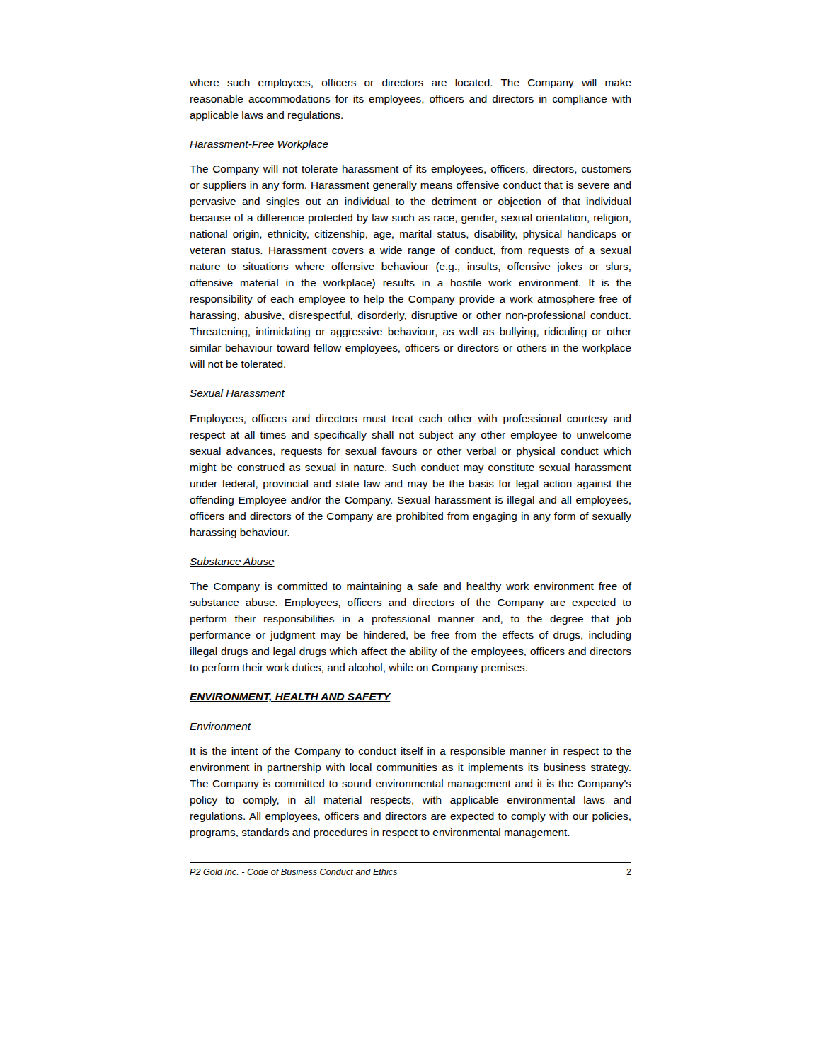where such employees, officers or directors are located. The Company will make reasonable accommodations for its employees, officers and directors in compliance with applicable laws and regulations.
Harassment-Free Workplace
The Company will not tolerate harassment of its employees, officers, directors, customers or suppliers in any form. Harassment generally means offensive conduct that is severe and pervasive and singles out an individual to the detriment or objection of that individual because of a difference protected by law such as race, gender, sexual orientation, religion, national origin, ethnicity, citizenship, age, marital status, disability, physical handicaps or veteran status. Harassment covers a wide range of conduct, from requests of a sexual nature to situations where offensive behaviour (e.g., insults, offensive jokes or slurs, offensive material in the workplace) results in a hostile work environment. It is the responsibility of each employee to help the Company provide a work atmosphere free of harassing, abusive, disrespectful, disorderly, disruptive or other non-professional conduct. Threatening, intimidating or aggressive behaviour, as well as bullying, ridiculing or other similar behaviour toward fellow employees, officers or directors or others in the workplace will not be tolerated.
Sexual Harassment
Employees, officers and directors must treat each other with professional courtesy and respect at all times and specifically shall not subject any other employee to unwelcome sexual advances, requests for sexual favours or other verbal or physical conduct which might be construed as sexual in nature. Such conduct may constitute sexual harassment under federal, provincial and state law and may be the basis for legal action against the offending Employee and/or the Company. Sexual harassment is illegal and all employees, officers and directors of the Company are prohibited from engaging in any form of sexually harassing behaviour.
Substance Abuse
The Company is committed to maintaining a safe and healthy work environment free of substance abuse. Employees, officers and directors of the Company are expected to perform their responsibilities in a professional manner and, to the degree that job performance or judgment may be hindered, be free from the effects of drugs, including illegal drugs and legal drugs which affect the ability of the employees, officers and directors to perform their work duties, and alcohol, while on Company premises.
ENVIRONMENT, HEALTH AND SAFETY
Environment
It is the intent of the Company to conduct itself in a responsible manner in respect to the environment in partnership with local communities as it implements its business strategy. The Company is committed to sound environmental management and it is the Company's policy to comply, in all material respects, with applicable environmental laws and regulations. All employees, officers and directors are expected to comply with our policies, programs, standards and procedures in respect to environmental management.
P2 Gold Inc. - Code of Business Conduct and Ethics 2